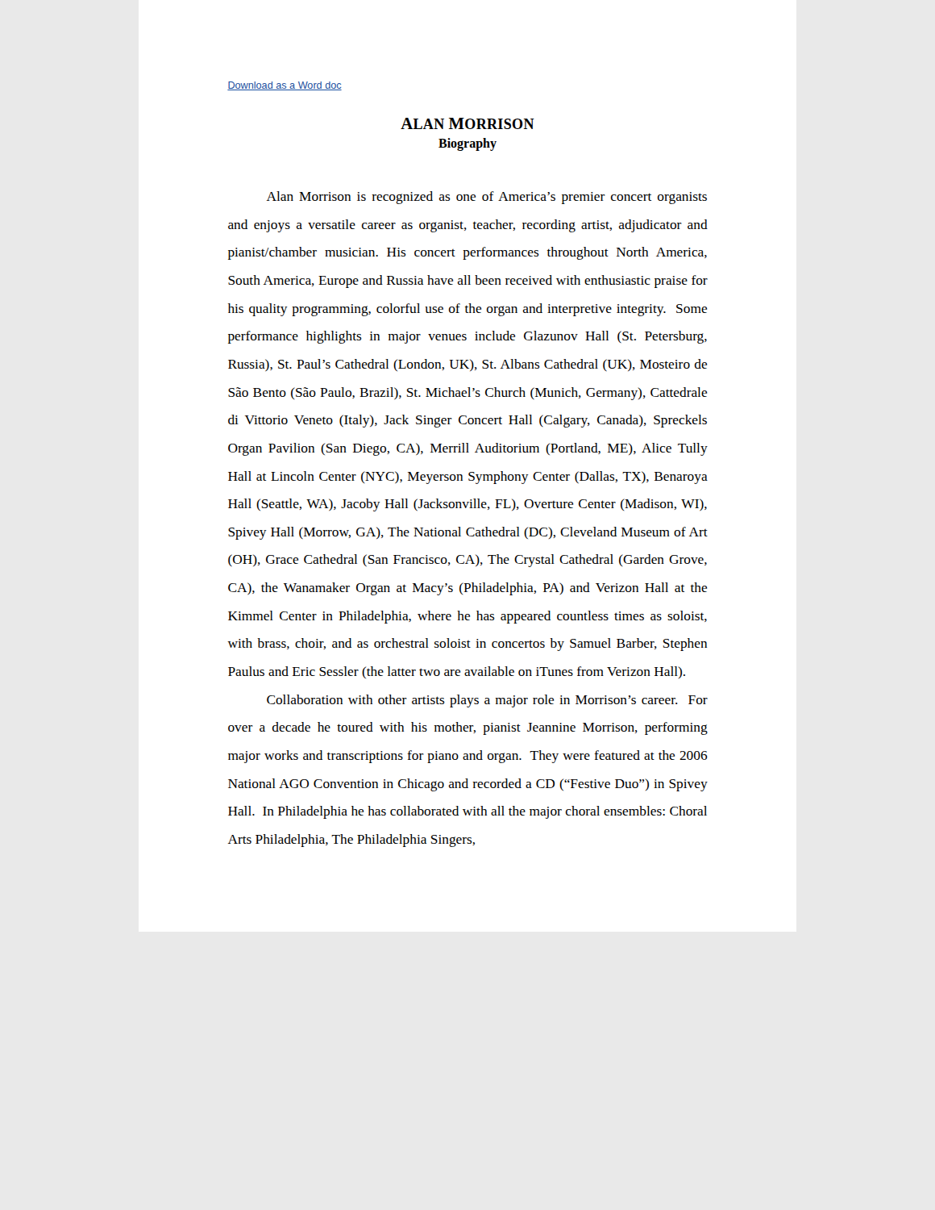Download as a Word doc
ALAN MORRISON
Biography
Alan Morrison is recognized as one of America’s premier concert organists and enjoys a versatile career as organist, teacher, recording artist, adjudicator and pianist/chamber musician. His concert performances throughout North America, South America, Europe and Russia have all been received with enthusiastic praise for his quality programming, colorful use of the organ and interpretive integrity. Some performance highlights in major venues include Glazunov Hall (St. Petersburg, Russia), St. Paul’s Cathedral (London, UK), St. Albans Cathedral (UK), Mosteiro de São Bento (São Paulo, Brazil), St. Michael’s Church (Munich, Germany), Cattedrale di Vittorio Veneto (Italy), Jack Singer Concert Hall (Calgary, Canada), Spreckels Organ Pavilion (San Diego, CA), Merrill Auditorium (Portland, ME), Alice Tully Hall at Lincoln Center (NYC), Meyerson Symphony Center (Dallas, TX), Benaroya Hall (Seattle, WA), Jacoby Hall (Jacksonville, FL), Overture Center (Madison, WI), Spivey Hall (Morrow, GA), The National Cathedral (DC), Cleveland Museum of Art (OH), Grace Cathedral (San Francisco, CA), The Crystal Cathedral (Garden Grove, CA), the Wanamaker Organ at Macy’s (Philadelphia, PA) and Verizon Hall at the Kimmel Center in Philadelphia, where he has appeared countless times as soloist, with brass, choir, and as orchestral soloist in concertos by Samuel Barber, Stephen Paulus and Eric Sessler (the latter two are available on iTunes from Verizon Hall).
Collaboration with other artists plays a major role in Morrison’s career. For over a decade he toured with his mother, pianist Jeannine Morrison, performing major works and transcriptions for piano and organ. They were featured at the 2006 National AGO Convention in Chicago and recorded a CD (“Festive Duo”) in Spivey Hall. In Philadelphia he has collaborated with all the major choral ensembles: Choral Arts Philadelphia, The Philadelphia Singers,